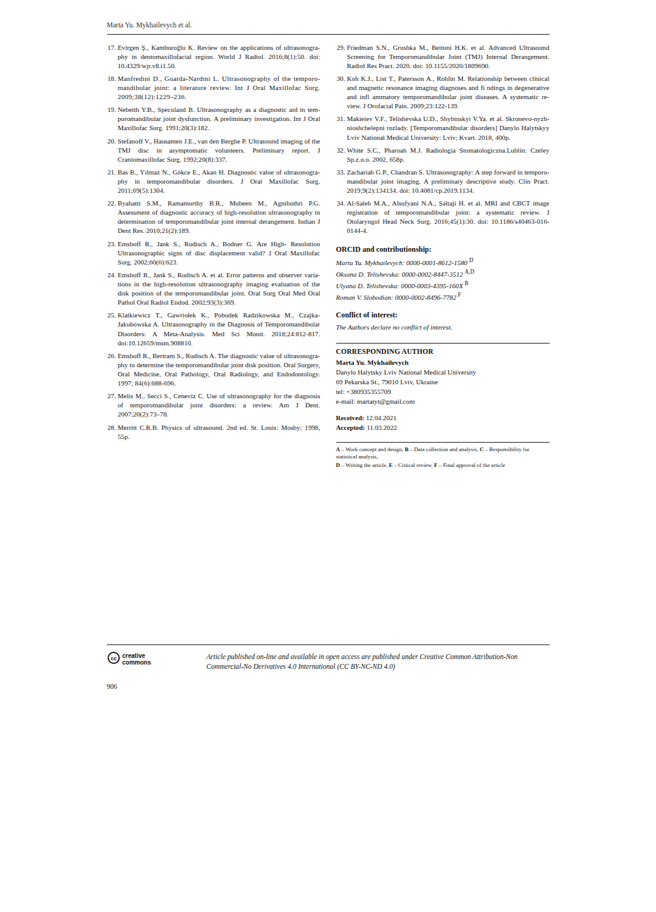Marta Yu. Mykhailevych et al.
Evirgen Ş., Kamburoğlu K. Review on the applications of ultrasonography in dentomaxillofacial region. World J Radiol. 2016;8(1):50. doi: 10.4329/wjr.v8.i1.50.
Manfredini D., Guarda-Nardini L. Ultrasonography of the temporomandibular joint: a literature review. Int J Oral Maxillofac Surg. 2009;38(12):1229–236.
Nebeith Y.B., Speculand B. Ultrasonography as a diagnostic aid in temporomandibular joint dysfunction. A preliminary investigation. Int J Oral Maxillofac Surg. 1991;20(3):182.
Stefanoff V., Hausamen J.E., van den Berghe P. Ultrasound imaging of the TMJ disc in asymptomatic volunteers. Preliminary report. J Craniomaxillofac Surg. 1992;20(8):337.
Bas B., Yılmaz N., Gökce E., Akan H. Diagnostic value of ultrasonography in temporomandibular disorders. J Oral Maxillofac Surg. 2011;69(5):1304.
Byahatti S.M., Ramamurthy B.R., Mubeen M., Agnihothri P.G. Assessment of diagnostic accuracy of high-resolution ultrasonography in determination of temporomandibular joint internal derangement. Indian J Dent Res. 2010;21(2):189.
Emshoff R., Jank S., Rudisch A., Bodner G. Are High- Resolution Ultrasonographic signs of disc displacement valid? J Oral Maxillofac Surg. 2002;60(6):623.
Emshoff R., Jank S., Rudisch A. et al. Error patterns and observer variations in the high-resolution ultrasonography imaging evaluation of the disk position of the temporomandibular joint. Oral Surg Oral Med Oral Pathol Oral Radiol Endod. 2002;93(3):369.
Klatkiewicz T., Gawriołek K., Pobudek Radzikowska M., Czajka-Jakubowska A. Ultrasonography in the Diagnosis of Temporomandibular Disorders: A Meta-Analysis. Med Sci Monit. 2018;24:812-817. doi:10.12659/msm.908810.
Emshoff R., Bertram S., Rudisch A. The diagnostic value of ultrasonography to determine the temporomandibular joint disk position. Oral Surgery, Oral Medicine, Oral Pathology, Oral Radiology, and Endodontology. 1997; 84(6):688-696.
Melis M., Secci S., Ceneviz C. Use of ultrasonography for the diagnosis of temporomandibular joint disorders: a review. Am J Dent. 2007;20(2):73–78.
Merritt C.R.B. Physics of ultrasound. 2nd ed. St. Louis: Mosby; 1998, 55p.
Friedman S.N., Grushka M., Beituni H.K. et al. Advanced Ultrasound Screening for Temporomandibular Joint (TMJ) Internal Derangement. Radiol Res Pract. 2020. doi: 10.1155/2020/1809690.
Koh K.J., List T., Patersson A., Rohlin M. Relationship between clinical and magnetic resonance imaging diagnoses and fi ndings in degenerative and infl ammatory temporomandibular joint diseases. A systematic review. J Orofacial Pain. 2009;23:122-139.
Makieiev V.F., Telishevska U.D., Shybinskyi V.Ya. et al. Skronevo-nyzhnioshchelepni rozlady. [Temporomandibular disorders] Danylo Halytskyy Lviv National Medical University: Lviv; Kvart. 2018, 400p.
White S.C., Pharoah M.J. Radiologia Stomatologiczna.Lublin: Czeley Sp.z.o.o. 2002, 658p.
Zachariah G.P., Chandran S. Ultrasonography: A step forward in temporomandibular joint imaging. A preliminary descriptive study. Clin Pract. 2019;9(2):134134. doi: 10.4081/cp.2019.1134.
Al-Saleh M.A., Alsufyani N.A., Saltaji H. et al. MRI and CBCT image registration of temporomandibular joint: a systematic review. J Otolaryngol Head Neck Surg. 2016;45(1):30. doi: 10.1186/s40463-016-0144-4.
ORCID and contributionship:
Marta Yu. Mykhailevych: 0000-0001-8612-1580 D
Oksana D. Telishevska: 0000-0002-8447-3512 A,D
Ulyana D. Telishevska: 0000-0003-4395-160X B
Roman V. Slobodian: 0000-0002-8496-7782 F
Conflict of interest:
The Authors declare no conflict of interest.
CORRESPONDING AUTHOR
Marta Yu. Mykhailevych
Danylo Halytsky Lviv National Medical University
69 Pekarska St., 79010 Lviv, Ukraine
tel: +380935355709
e-mail: martatyt@gmail.com
Received: 12.04.2021
Accepted: 11.03.2022
A – Work concept and design, B – Data collection and analysis, C – Responsibility for statistical analysis,
D – Writing the article, E – Critical review, F – Final approval of the article
cc creative commons
Article published on-line and available in open access are published under Creative Common Attribution-Non Commercial-No Derivatives 4.0 International (CC BY-NC-ND 4.0)
906